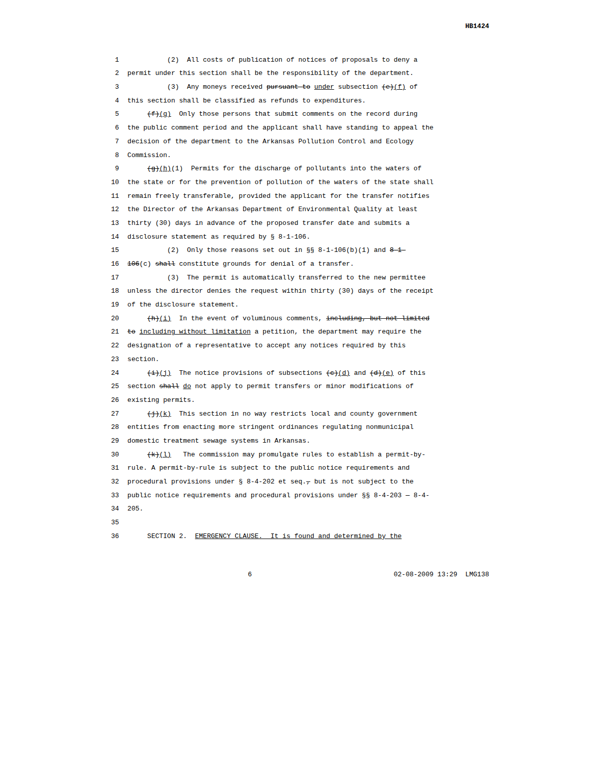HB1424
| 1 | (2) All costs of publication of notices of proposals to deny a |
| 2 | permit under this section shall be the responsibility of the department. |
| 3 | (3) Any moneys received pursuant to under subsection (e) (f) of |
| 4 | this section shall be classified as refunds to expenditures. |
| 5 | (f) (g) Only those persons that submit comments on the record during |
| 6 | the public comment period and the applicant shall have standing to appeal the |
| 7 | decision of the department to the Arkansas Pollution Control and Ecology |
| 8 | Commission. |
| 9 | (g) (h) (1) Permits for the discharge of pollutants into the waters of |
| 10 | the state or for the prevention of pollution of the waters of the state shall |
| 11 | remain freely transferable, provided the applicant for the transfer notifies |
| 12 | the Director of the Arkansas Department of Environmental Quality at least |
| 13 | thirty (30) days in advance of the proposed transfer date and submits a |
| 14 | disclosure statement as required by § 8-1-106. |
| 15 | (2) Only those reasons set out in §§ 8-1-106(b)(1) and 8-1- |
| 16 | 106 (c) shall constitute grounds for denial of a transfer. |
| 17 | (3) The permit is automatically transferred to the new permittee |
| 18 | unless the director denies the request within thirty (30) days of the receipt |
| 19 | of the disclosure statement. |
| 20 | (h) (i) In the event of voluminous comments, including, but not limited |
| 21 | to including without limitation a petition, the department may require the |
| 22 | designation of a representative to accept any notices required by this |
| 23 | section. |
| 24 | (i) (j) The notice provisions of subsections (c) (d) and (d) (e) of this |
| 25 | section shall do not apply to permit transfers or minor modifications of |
| 26 | existing permits. |
| 27 | (j) (k) This section in no way restricts local and county government |
| 28 | entities from enacting more stringent ordinances regulating nonmunicipal |
| 29 | domestic treatment sewage systems in Arkansas. |
| 30 | (k) (l) The commission may promulgate rules to establish a permit-by- |
| 31 | rule. A permit-by-rule is subject to the public notice requirements and |
| 32 | procedural provisions under § 8-4-202 et seq. , but is not subject to the |
| 33 | public notice requirements and procedural provisions under §§ 8-4-203 — 8-4- |
| 34 | 205. |
| 35 | |
| 36 | SECTION 2. EMERGENCY CLAUSE. It is found and determined by the |
6
02-08-2009 13:29 LMG138